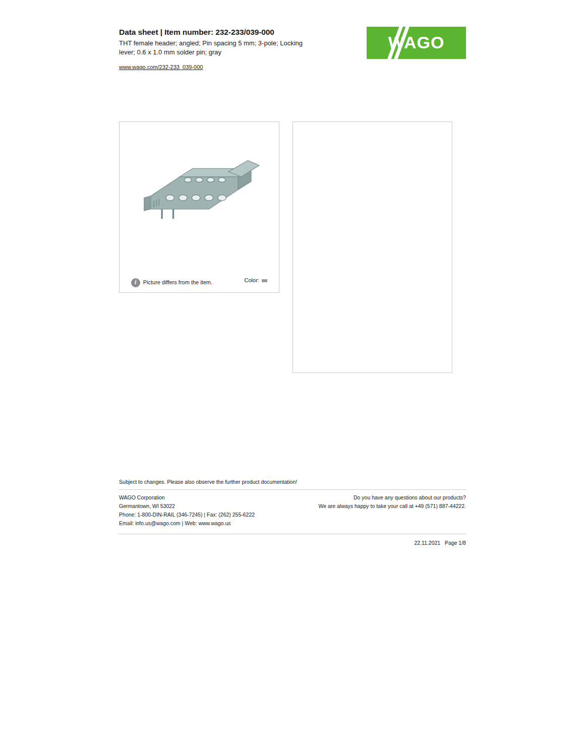Data sheet | Item number: 232-233/039-000
THT female header; angled; Pin spacing 5 mm; 3-pole; Locking lever; 0.6 x 1.0 mm solder pin; gray
www.wago.com/232-233_039-000
WAGO
i Picture differs from the item.
Color:
Subject to changes. Please also observe the further product documentation!
WAGO Corporation
Germantown, WI 53022
Phone: 1-800-DIN-RAIL (346-7245) | Fax: (262) 255-6222
Email: info.us@wago.com | Web: www.wago.us
Do you have any questions about our products?
We are always happy to take your call at +49 (571) 887-44222.
22.11.2021 Page 1/8